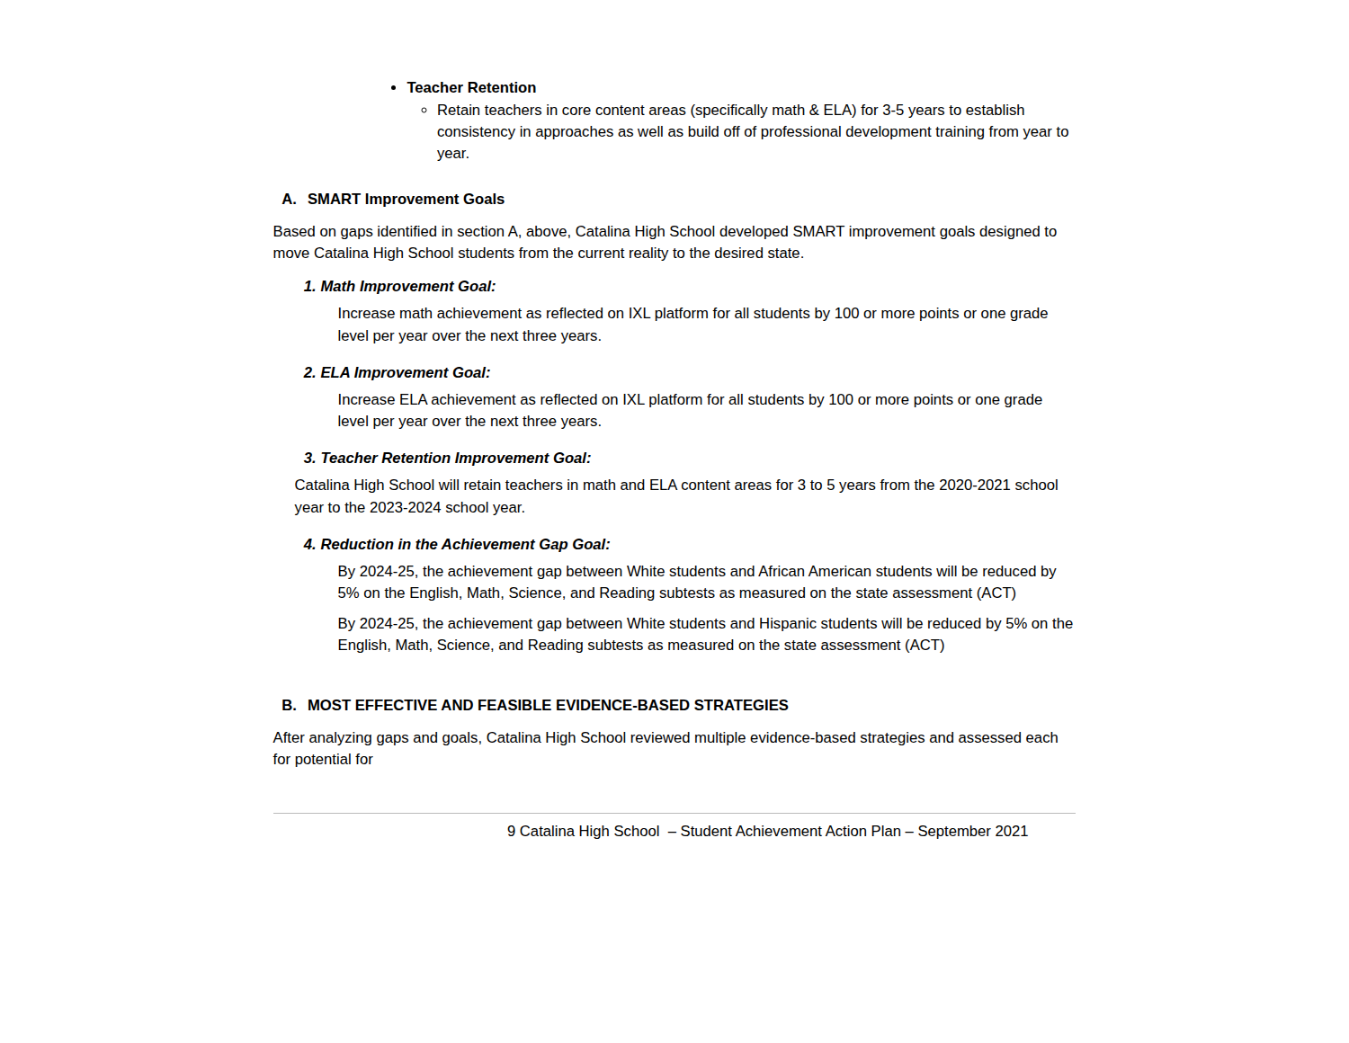Teacher Retention
Retain teachers in core content areas (specifically math & ELA) for 3-5 years to establish consistency in approaches as well as build off of professional development training from year to year.
A. SMART Improvement Goals
Based on gaps identified in section A, above, Catalina High School developed SMART improvement goals designed to move Catalina High School students from the current reality to the desired state.
Math Improvement Goal:
Increase math achievement as reflected on IXL platform for all students by 100 or more points or one grade level per year over the next three years.
ELA Improvement Goal:
Increase ELA achievement as reflected on IXL platform for all students by 100 or more points or one grade level per year over the next three years.
Teacher Retention Improvement Goal:
Catalina High School will retain teachers in math and ELA content areas for 3 to 5 years from the 2020-2021 school year to the 2023-2024 school year.
Reduction in the Achievement Gap Goal:
By 2024-25, the achievement gap between White students and African American students will be reduced by 5% on the English, Math, Science, and Reading subtests as measured on the state assessment (ACT)
By 2024-25, the achievement gap between White students and Hispanic students will be reduced by 5% on the English, Math, Science, and Reading subtests as measured on the state assessment (ACT)
B. MOST EFFECTIVE AND FEASIBLE EVIDENCE-BASED STRATEGIES
After analyzing gaps and goals, Catalina High School reviewed multiple evidence-based strategies and assessed each for potential for
9 Catalina High School – Student Achievement Action Plan – September 2021